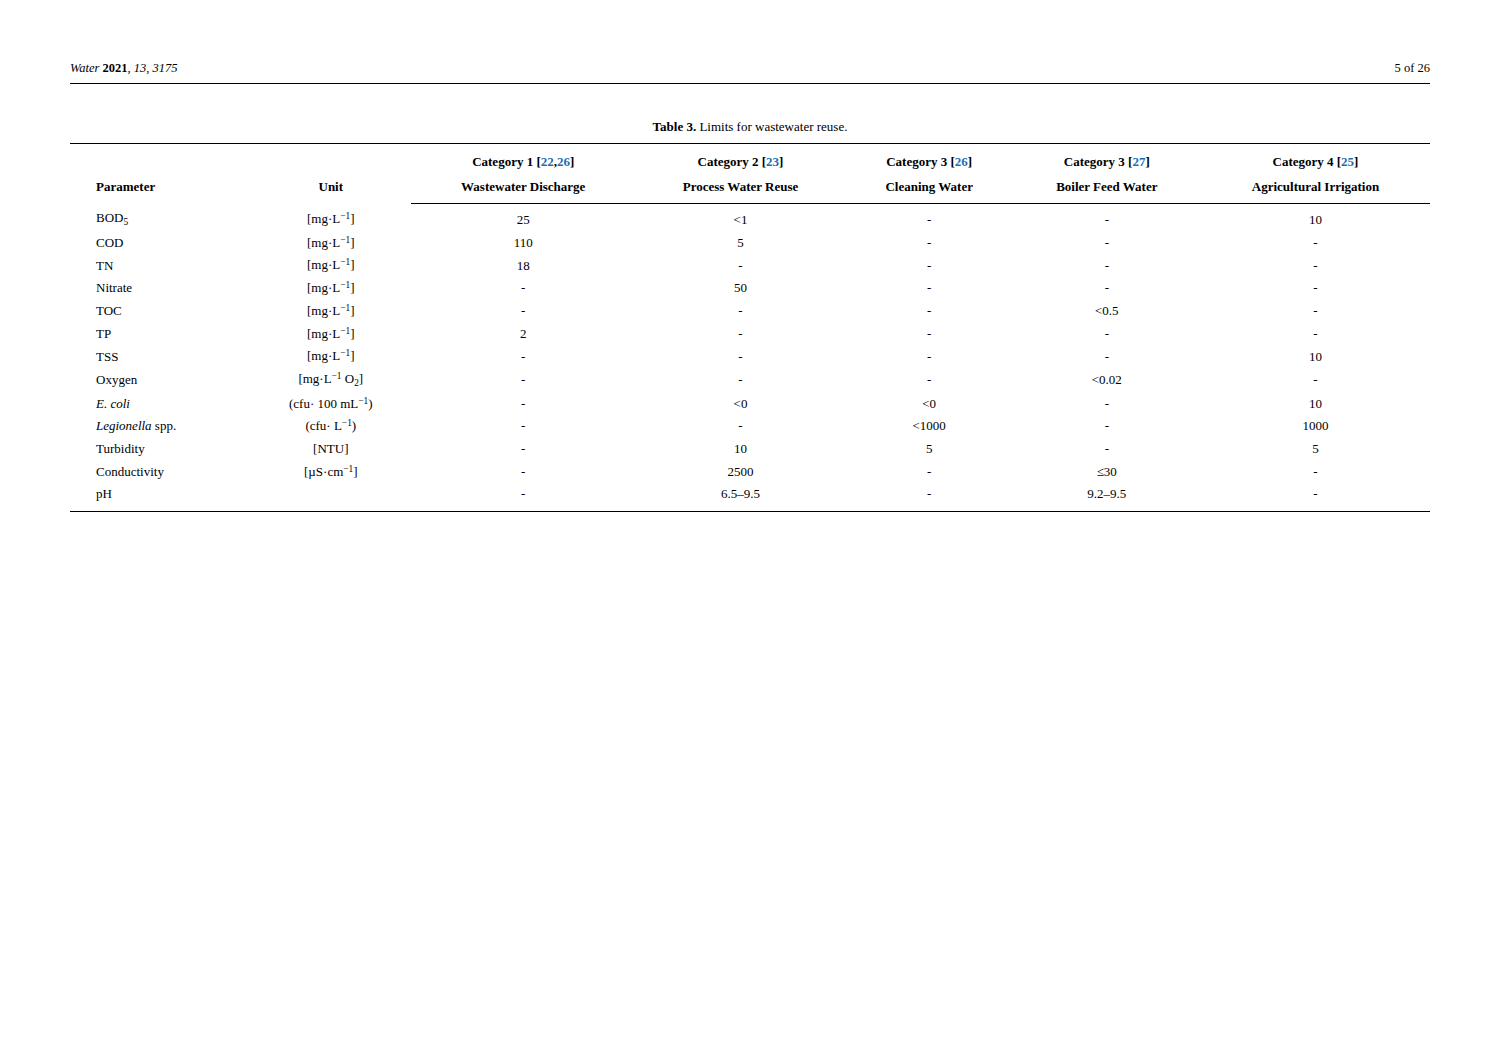Water 2021, 13, 3175
5 of 26
Table 3. Limits for wastewater reuse.
| Parameter | Unit | Category 1 [ 22 , 26 ] | Category 2 [ 23 ] | Category 3 [ 26 ] | Category 3 [ 27 ] | Category 4 [ 25 ] |
| --- | --- | --- | --- | --- | --- | --- |
| Wastewater Discharge | Process Water Reuse | Cleaning Water | Boiler Feed Water | Agricultural Irrigation |
| BOD 5 | [mg·L −1 ] | 25 | <1 | - | - | 10 |
| COD | [mg·L −1 ] | 110 | 5 | - | - | - |
| TN | [mg·L −1 ] | 18 | - | - | - | - |
| Nitrate | [mg·L −1 ] | - | 50 | - | - | - |
| TOC | [mg·L −1 ] | - | - | - | <0.5 | - |
| TP | [mg·L −1 ] | 2 | - | - | - | - |
| TSS | [mg·L −1 ] | - | - | - | - | 10 |
| Oxygen | [mg·L −1 O 2 ] | - | - | - | <0.02 | - |
| E. coli | (cfu· 100 mL −1 ) | - | <0 | <0 | - | 10 |
| Legionella spp. | (cfu· L −1 ) | - | - | <1000 | - | 1000 |
| Turbidity | [NTU] | - | 10 | 5 | - | 5 |
| Conductivity | [µS·cm −1 ] | - | 2500 | - | ≤30 | - |
| pH | | - | 6.5–9.5 | - | 9.2–9.5 | - |